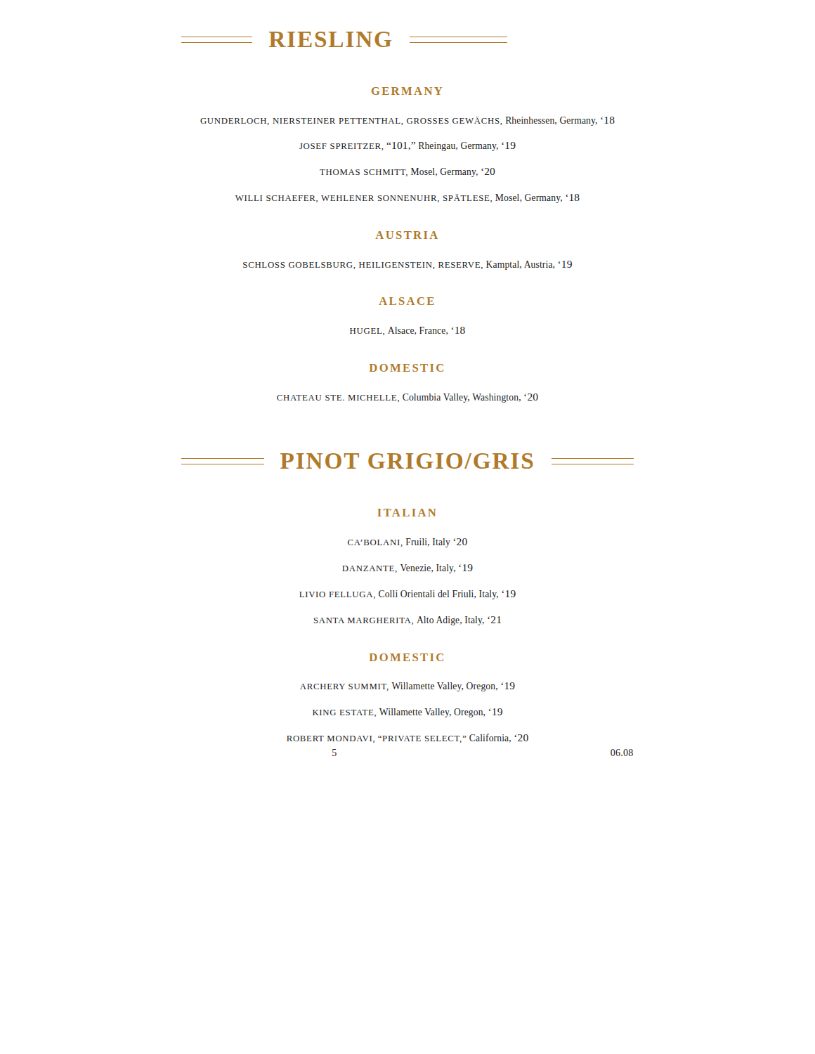Riesling
Germany
Gunderloch, Niersteiner Pettenthal, Grosses Gewächs, Rheinhessen, Germany, ‘18
Josef Spreitzer, “101,” Rheingau, Germany, ‘19
Thomas Schmitt, Mosel, Germany, ‘20
Willi Schaefer, Wehlener Sonnenuhr, Spätlese, Mosel, Germany, ‘18
Austria
Schloss Gobelsburg, Heiligenstein, Reserve, Kamptal, Austria, ‘19
Alsace
Hugel, Alsace, France, ‘18
Domestic
Chateau Ste. Michelle, Columbia Valley, Washington, ‘20
Pinot Grigio/Gris
Italian
Ca’Bolani, Fruili, Italy ‘20
Danzante, Venezie, Italy, ‘19
Livio Felluga, Colli Orientali del Friuli, Italy, ‘19
Santa Margherita, Alto Adige, Italy, ‘21
Domestic
Archery Summit, Willamette Valley, Oregon, ‘19
King Estate, Willamette Valley, Oregon, ‘19
Robert Mondavi, “Private Select,” California, ‘20
5 06.08